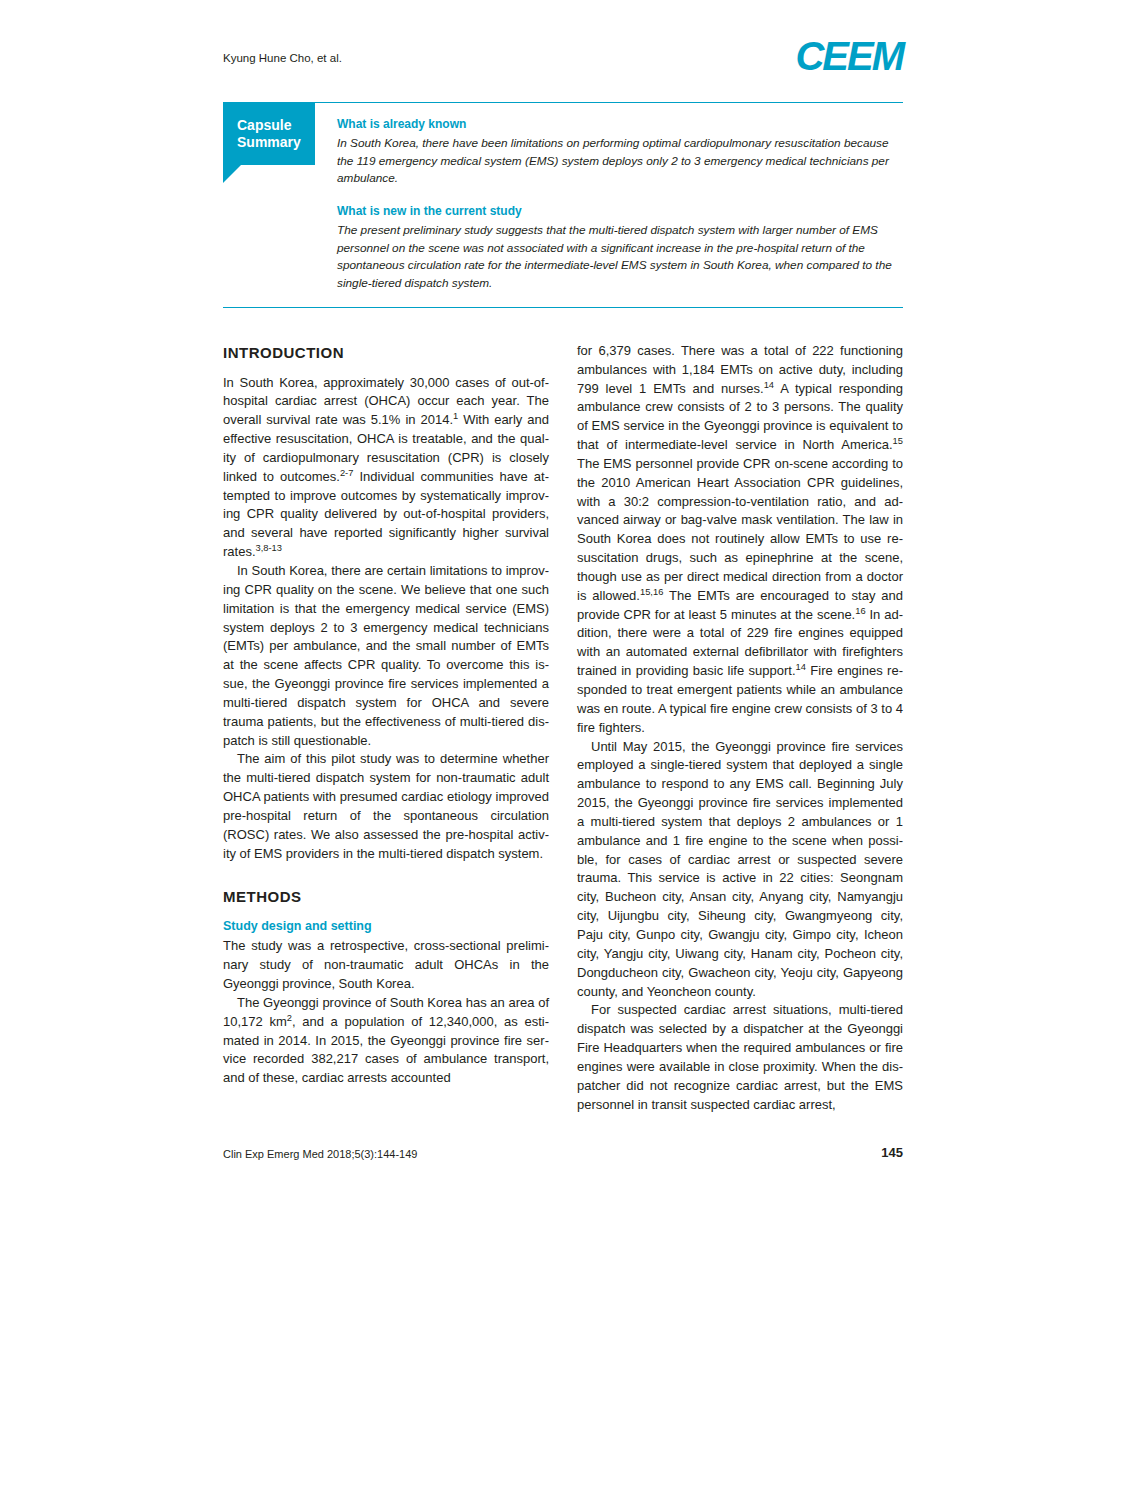Kyung Hune Cho, et al.
CEEM
Capsule
Summary
What is already known
In South Korea, there have been limitations on performing optimal cardiopulmonary resuscitation because the 119 emergency medical system (EMS) system deploys only 2 to 3 emergency medical technicians per ambulance.
What is new in the current study
The present preliminary study suggests that the multi-tiered dispatch system with larger number of EMS personnel on the scene was not associated with a significant increase in the pre-hospital return of the spontaneous circulation rate for the intermediate-level EMS system in South Korea, when compared to the single-tiered dispatch system.
INTRODUCTION
In South Korea, approximately 30,000 cases of out-of-hospital cardiac arrest (OHCA) occur each year. The overall survival rate was 5.1% in 2014.1 With early and effective resuscitation, OHCA is treatable, and the quality of cardiopulmonary resuscitation (CPR) is closely linked to outcomes.2-7 Individual communities have attempted to improve outcomes by systematically improving CPR quality delivered by out-of-hospital providers, and several have reported significantly higher survival rates.3,8-13
In South Korea, there are certain limitations to improving CPR quality on the scene. We believe that one such limitation is that the emergency medical service (EMS) system deploys 2 to 3 emergency medical technicians (EMTs) per ambulance, and the small number of EMTs at the scene affects CPR quality. To overcome this issue, the Gyeonggi province fire services implemented a multi-tiered dispatch system for OHCA and severe trauma patients, but the effectiveness of multi-tiered dispatch is still questionable.
The aim of this pilot study was to determine whether the multi-tiered dispatch system for non-traumatic adult OHCA patients with presumed cardiac etiology improved pre-hospital return of the spontaneous circulation (ROSC) rates. We also assessed the pre-hospital activity of EMS providers in the multi-tiered dispatch system.
METHODS
Study design and setting
The study was a retrospective, cross-sectional preliminary study of non-traumatic adult OHCAs in the Gyeonggi province, South Korea.
The Gyeonggi province of South Korea has an area of 10,172 km2, and a population of 12,340,000, as estimated in 2014. In 2015, the Gyeonggi province fire service recorded 382,217 cases of ambulance transport, and of these, cardiac arrests accounted
for 6,379 cases. There was a total of 222 functioning ambulances with 1,184 EMTs on active duty, including 799 level 1 EMTs and nurses.14 A typical responding ambulance crew consists of 2 to 3 persons. The quality of EMS service in the Gyeonggi province is equivalent to that of intermediate-level service in North America.15 The EMS personnel provide CPR on-scene according to the 2010 American Heart Association CPR guidelines, with a 30:2 compression-to-ventilation ratio, and advanced airway or bag-valve mask ventilation. The law in South Korea does not routinely allow EMTs to use resuscitation drugs, such as epinephrine at the scene, though use as per direct medical direction from a doctor is allowed.15,16 The EMTs are encouraged to stay and provide CPR for at least 5 minutes at the scene.16 In addition, there were a total of 229 fire engines equipped with an automated external defibrillator with firefighters trained in providing basic life support.14 Fire engines responded to treat emergent patients while an ambulance was en route. A typical fire engine crew consists of 3 to 4 fire fighters.
Until May 2015, the Gyeonggi province fire services employed a single-tiered system that deployed a single ambulance to respond to any EMS call. Beginning July 2015, the Gyeonggi province fire services implemented a multi-tiered system that deploys 2 ambulances or 1 ambulance and 1 fire engine to the scene when possible, for cases of cardiac arrest or suspected severe trauma. This service is active in 22 cities: Seongnam city, Bucheon city, Ansan city, Anyang city, Namyangju city, Uijungbu city, Siheung city, Gwangmyeong city, Paju city, Gunpo city, Gwangju city, Gimpo city, Icheon city, Yangju city, Uiwang city, Hanam city, Pocheon city, Dongducheon city, Gwacheon city, Yeoju city, Gapyeong county, and Yeoncheon county.
For suspected cardiac arrest situations, multi-tiered dispatch was selected by a dispatcher at the Gyeonggi Fire Headquarters when the required ambulances or fire engines were available in close proximity. When the dispatcher did not recognize cardiac arrest, but the EMS personnel in transit suspected cardiac arrest,
Clin Exp Emerg Med 2018;5(3):144-149
145